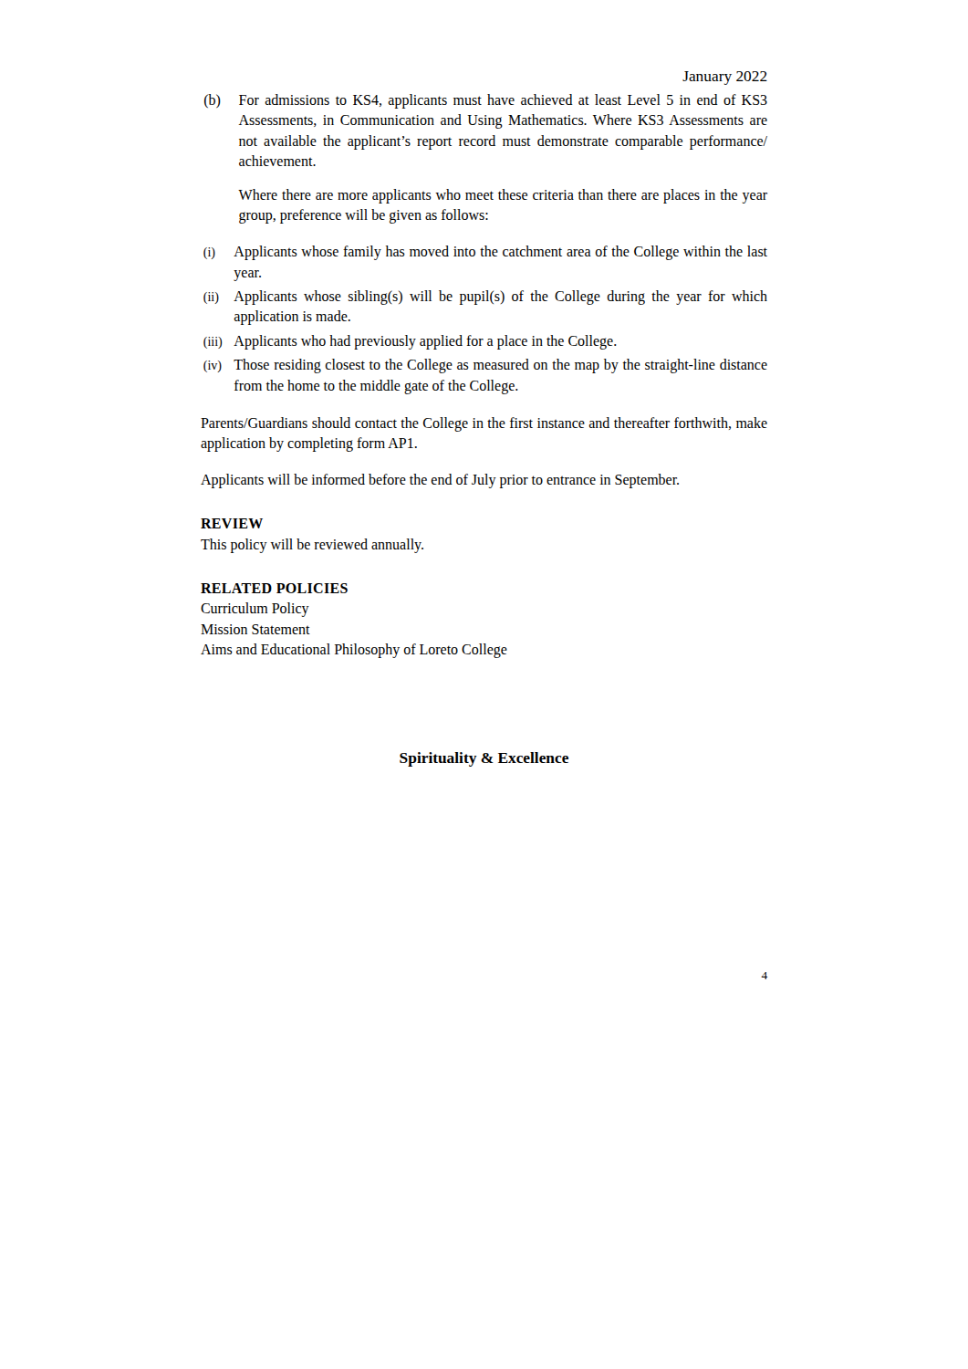January 2022
(b)
For admissions to KS4, applicants must have achieved at least Level 5 in end of KS3 Assessments, in Communication and Using Mathematics. Where KS3 Assessments are not available the applicant’s report record must demonstrate comparable performance/ achievement.
Where there are more applicants who meet these criteria than there are places in the year group, preference will be given as follows:
(i)
Applicants whose family has moved into the catchment area of the College within the last year.
(ii)
Applicants whose sibling(s) will be pupil(s) of the College during the year for which application is made.
(iii)
Applicants who had previously applied for a place in the College.
(iv)
Those residing closest to the College as measured on the map by the straight-line distance from the home to the middle gate of the College.
Parents/Guardians should contact the College in the first instance and thereafter forthwith, make application by completing form AP1.
Applicants will be informed before the end of July prior to entrance in September.
REVIEW
This policy will be reviewed annually.
RELATED POLICIES
Curriculum Policy
Mission Statement
Aims and Educational Philosophy of Loreto College
Spirituality & Excellence
4